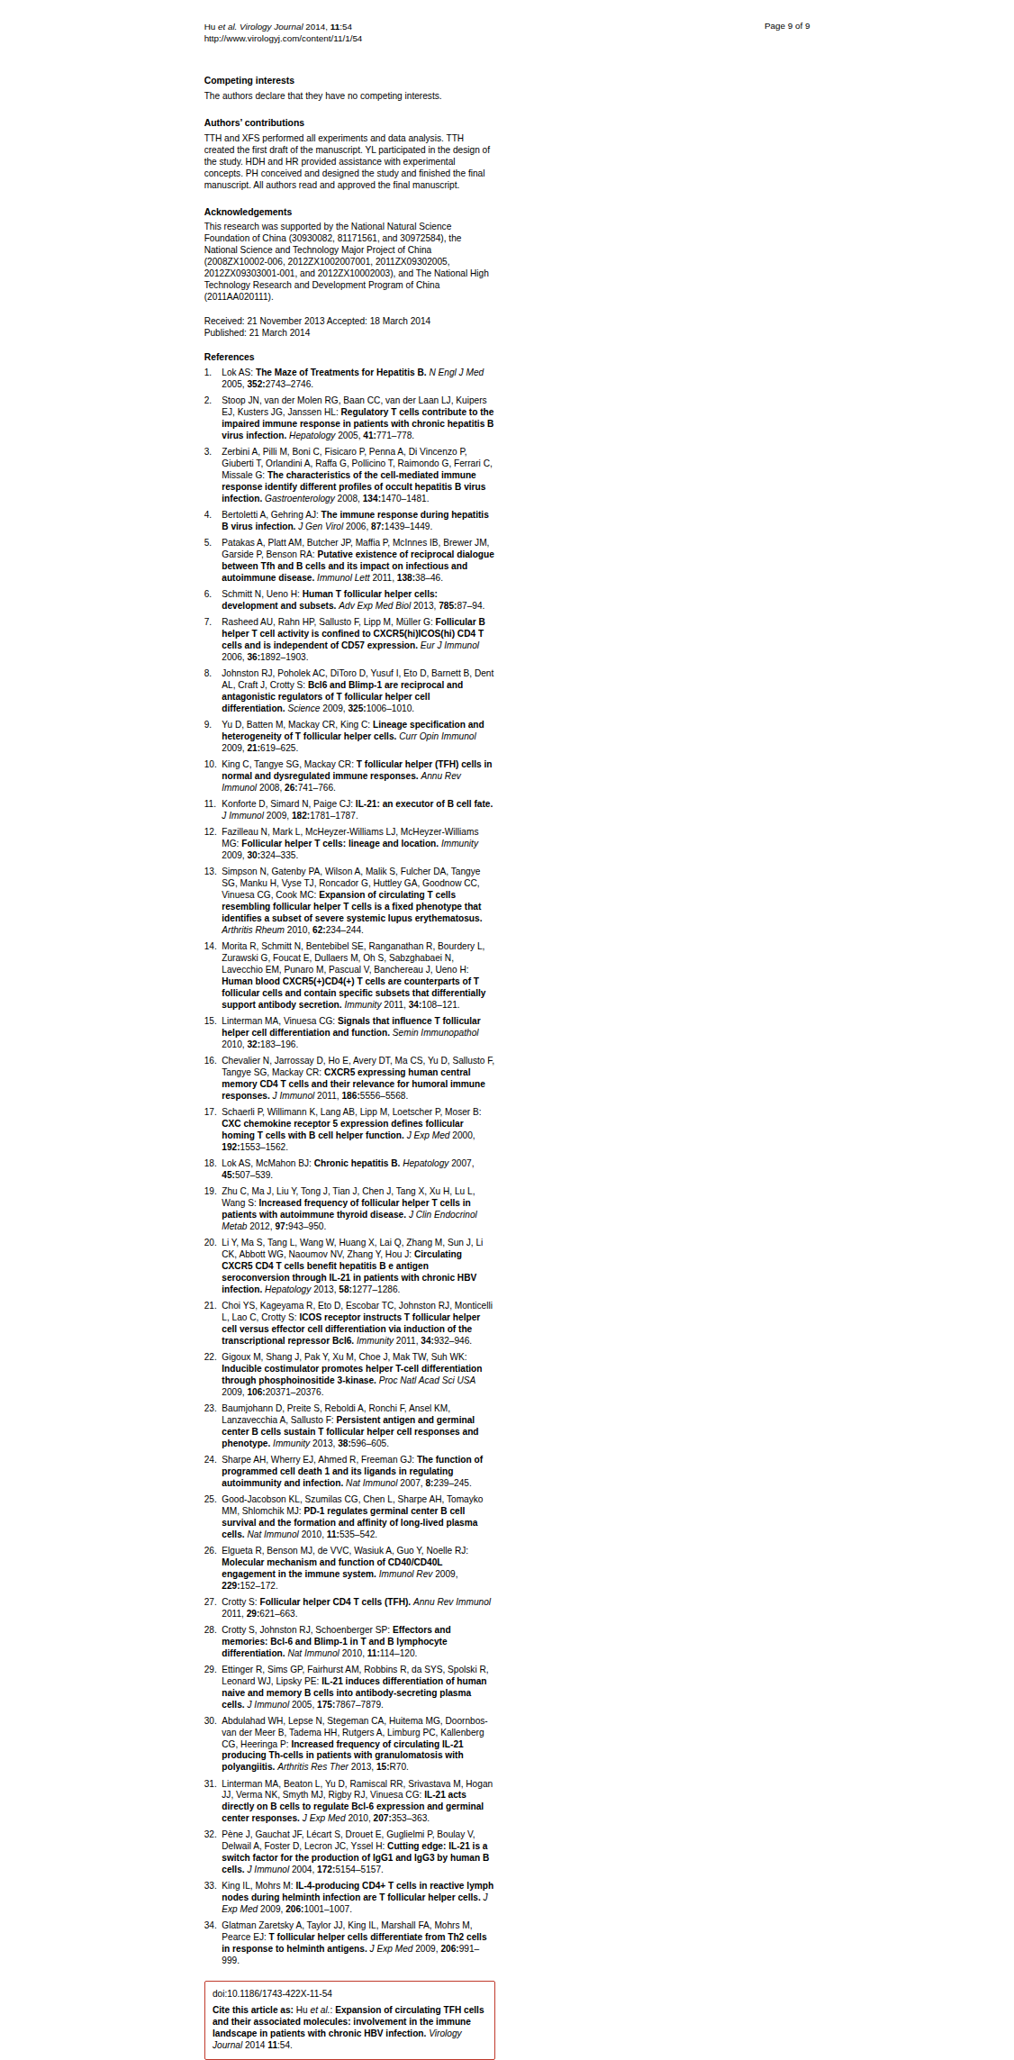Hu et al. Virology Journal 2014, 11:54
http://www.virologyj.com/content/11/1/54
Page 9 of 9
Competing interests
The authors declare that they have no competing interests.
Authors’ contributions
TTH and XFS performed all experiments and data analysis. TTH created the first draft of the manuscript. YL participated in the design of the study. HDH and HR provided assistance with experimental concepts. PH conceived and designed the study and finished the final manuscript. All authors read and approved the final manuscript.
Acknowledgements
This research was supported by the National Natural Science Foundation of China (30930082, 81171561, and 30972584), the National Science and Technology Major Project of China (2008ZX10002-006, 2012ZX1002007001, 2011ZX09302005, 2012ZX09303001-001, and 2012ZX10002003), and The National High Technology Research and Development Program of China (2011AA020111).
Received: 21 November 2013 Accepted: 18 March 2014
Published: 21 March 2014
References
Lok AS: The Maze of Treatments for Hepatitis B. N Engl J Med 2005, 352: 2743–2746.
Stoop JN, van der Molen RG, Baan CC, van der Laan LJ, Kuipers EJ, Kusters JG, Janssen HL: Regulatory T cells contribute to the impaired immune response in patients with chronic hepatitis B virus infection. Hepatology 2005, 41: 771–778.
Zerbini A, Pilli M, Boni C, Fisicaro P, Penna A, Di Vincenzo P, Giuberti T, Orlandini A, Raffa G, Pollicino T, Raimondo G, Ferrari C, Missale G: The characteristics of the cell-mediated immune response identify different profiles of occult hepatitis B virus infection. Gastroenterology 2008, 134: 1470–1481.
Bertoletti A, Gehring AJ: The immune response during hepatitis B virus infection. J Gen Virol 2006, 87: 1439–1449.
Patakas A, Platt AM, Butcher JP, Maffia P, McInnes IB, Brewer JM, Garside P, Benson RA: Putative existence of reciprocal dialogue between Tfh and B cells and its impact on infectious and autoimmune disease. Immunol Lett 2011, 138: 38–46.
Schmitt N, Ueno H: Human T follicular helper cells: development and subsets. Adv Exp Med Biol 2013, 785: 87–94.
Rasheed AU, Rahn HP, Sallusto F, Lipp M, Müller G: Follicular B helper T cell activity is confined to CXCR5(hi)ICOS(hi) CD4 T cells and is independent of CD57 expression. Eur J Immunol 2006, 36: 1892–1903.
Johnston RJ, Poholek AC, DiToro D, Yusuf I, Eto D, Barnett B, Dent AL, Craft J, Crotty S: Bcl6 and Blimp-1 are reciprocal and antagonistic regulators of T follicular helper cell differentiation. Science 2009, 325: 1006–1010.
Yu D, Batten M, Mackay CR, King C: Lineage specification and heterogeneity of T follicular helper cells. Curr Opin Immunol 2009, 21: 619–625.
King C, Tangye SG, Mackay CR: T follicular helper (TFH) cells in normal and dysregulated immune responses. Annu Rev Immunol 2008, 26: 741–766.
Konforte D, Simard N, Paige CJ: IL-21: an executor of B cell fate. J Immunol 2009, 182: 1781–1787.
Fazilleau N, Mark L, McHeyzer-Williams LJ, McHeyzer-Williams MG: Follicular helper T cells: lineage and location. Immunity 2009, 30: 324–335.
Simpson N, Gatenby PA, Wilson A, Malik S, Fulcher DA, Tangye SG, Manku H, Vyse TJ, Roncador G, Huttley GA, Goodnow CC, Vinuesa CG, Cook MC: Expansion of circulating T cells resembling follicular helper T cells is a fixed phenotype that identifies a subset of severe systemic lupus erythematosus. Arthritis Rheum 2010, 62: 234–244.
Morita R, Schmitt N, Bentebibel SE, Ranganathan R, Bourdery L, Zurawski G, Foucat E, Dullaers M, Oh S, Sabzghabaei N, Lavecchio EM, Punaro M, Pascual V, Banchereau J, Ueno H: Human blood CXCR5(+)CD4(+) T cells are counterparts of T follicular cells and contain specific subsets that differentially support antibody secretion. Immunity 2011, 34: 108–121.
Linterman MA, Vinuesa CG: Signals that influence T follicular helper cell differentiation and function. Semin Immunopathol 2010, 32: 183–196.
Chevalier N, Jarrossay D, Ho E, Avery DT, Ma CS, Yu D, Sallusto F, Tangye SG, Mackay CR: CXCR5 expressing human central memory CD4 T cells and their relevance for humoral immune responses. J Immunol 2011, 186: 5556–5568.
Schaerli P, Willimann K, Lang AB, Lipp M, Loetscher P, Moser B: CXC chemokine receptor 5 expression defines follicular homing T cells with B cell helper function. J Exp Med 2000, 192: 1553–1562.
Lok AS, McMahon BJ: Chronic hepatitis B. Hepatology 2007, 45: 507–539.
Zhu C, Ma J, Liu Y, Tong J, Tian J, Chen J, Tang X, Xu H, Lu L, Wang S: Increased frequency of follicular helper T cells in patients with autoimmune thyroid disease. J Clin Endocrinol Metab 2012, 97: 943–950.
Li Y, Ma S, Tang L, Wang W, Huang X, Lai Q, Zhang M, Sun J, Li CK, Abbott WG, Naoumov NV, Zhang Y, Hou J: Circulating CXCR5 CD4 T cells benefit hepatitis B e antigen seroconversion through IL-21 in patients with chronic HBV infection. Hepatology 2013, 58: 1277–1286.
Choi YS, Kageyama R, Eto D, Escobar TC, Johnston RJ, Monticelli L, Lao C, Crotty S: ICOS receptor instructs T follicular helper cell versus effector cell differentiation via induction of the transcriptional repressor Bcl6. Immunity 2011, 34: 932–946.
Gigoux M, Shang J, Pak Y, Xu M, Choe J, Mak TW, Suh WK: Inducible costimulator promotes helper T-cell differentiation through phosphoinositide 3-kinase. Proc Natl Acad Sci USA 2009, 106: 20371–20376.
Baumjohann D, Preite S, Reboldi A, Ronchi F, Ansel KM, Lanzavecchia A, Sallusto F: Persistent antigen and germinal center B cells sustain T follicular helper cell responses and phenotype. Immunity 2013, 38: 596–605.
Sharpe AH, Wherry EJ, Ahmed R, Freeman GJ: The function of programmed cell death 1 and its ligands in regulating autoimmunity and infection. Nat Immunol 2007, 8: 239–245.
Good-Jacobson KL, Szumilas CG, Chen L, Sharpe AH, Tomayko MM, Shlomchik MJ: PD-1 regulates germinal center B cell survival and the formation and affinity of long-lived plasma cells. Nat Immunol 2010, 11: 535–542.
Elgueta R, Benson MJ, de VVC, Wasiuk A, Guo Y, Noelle RJ: Molecular mechanism and function of CD40/CD40L engagement in the immune system. Immunol Rev 2009, 229: 152–172.
Crotty S: Follicular helper CD4 T cells (TFH). Annu Rev Immunol 2011, 29: 621–663.
Crotty S, Johnston RJ, Schoenberger SP: Effectors and memories: Bcl-6 and Blimp-1 in T and B lymphocyte differentiation. Nat Immunol 2010, 11: 114–120.
Ettinger R, Sims GP, Fairhurst AM, Robbins R, da SYS, Spolski R, Leonard WJ, Lipsky PE: IL-21 induces differentiation of human naive and memory B cells into antibody-secreting plasma cells. J Immunol 2005, 175: 7867–7879.
Abdulahad WH, Lepse N, Stegeman CA, Huitema MG, Doornbos-van der Meer B, Tadema HH, Rutgers A, Limburg PC, Kallenberg CG, Heeringa P: Increased frequency of circulating IL-21 producing Th-cells in patients with granulomatosis with polyangiitis. Arthritis Res Ther 2013, 15: R70.
Linterman MA, Beaton L, Yu D, Ramiscal RR, Srivastava M, Hogan JJ, Verma NK, Smyth MJ, Rigby RJ, Vinuesa CG: IL-21 acts directly on B cells to regulate Bcl-6 expression and germinal center responses. J Exp Med 2010, 207: 353–363.
Pène J, Gauchat JF, Lécart S, Drouet E, Guglielmi P, Boulay V, Delwail A, Foster D, Lecron JC, Yssel H: Cutting edge: IL-21 is a switch factor for the production of IgG1 and IgG3 by human B cells. J Immunol 2004, 172: 5154–5157.
King IL, Mohrs M: IL-4-producing CD4+ T cells in reactive lymph nodes during helminth infection are T follicular helper cells. J Exp Med 2009, 206: 1001–1007.
Glatman Zaretsky A, Taylor JJ, King IL, Marshall FA, Mohrs M, Pearce EJ: T follicular helper cells differentiate from Th2 cells in response to helminth antigens. J Exp Med 2009, 206: 991–999.
doi:10.1186/1743-422X-11-54
Cite this article as: Hu et al.: Expansion of circulating TFH cells and their associated molecules: involvement in the immune landscape in patients with chronic HBV infection. Virology Journal 2014 11:54.